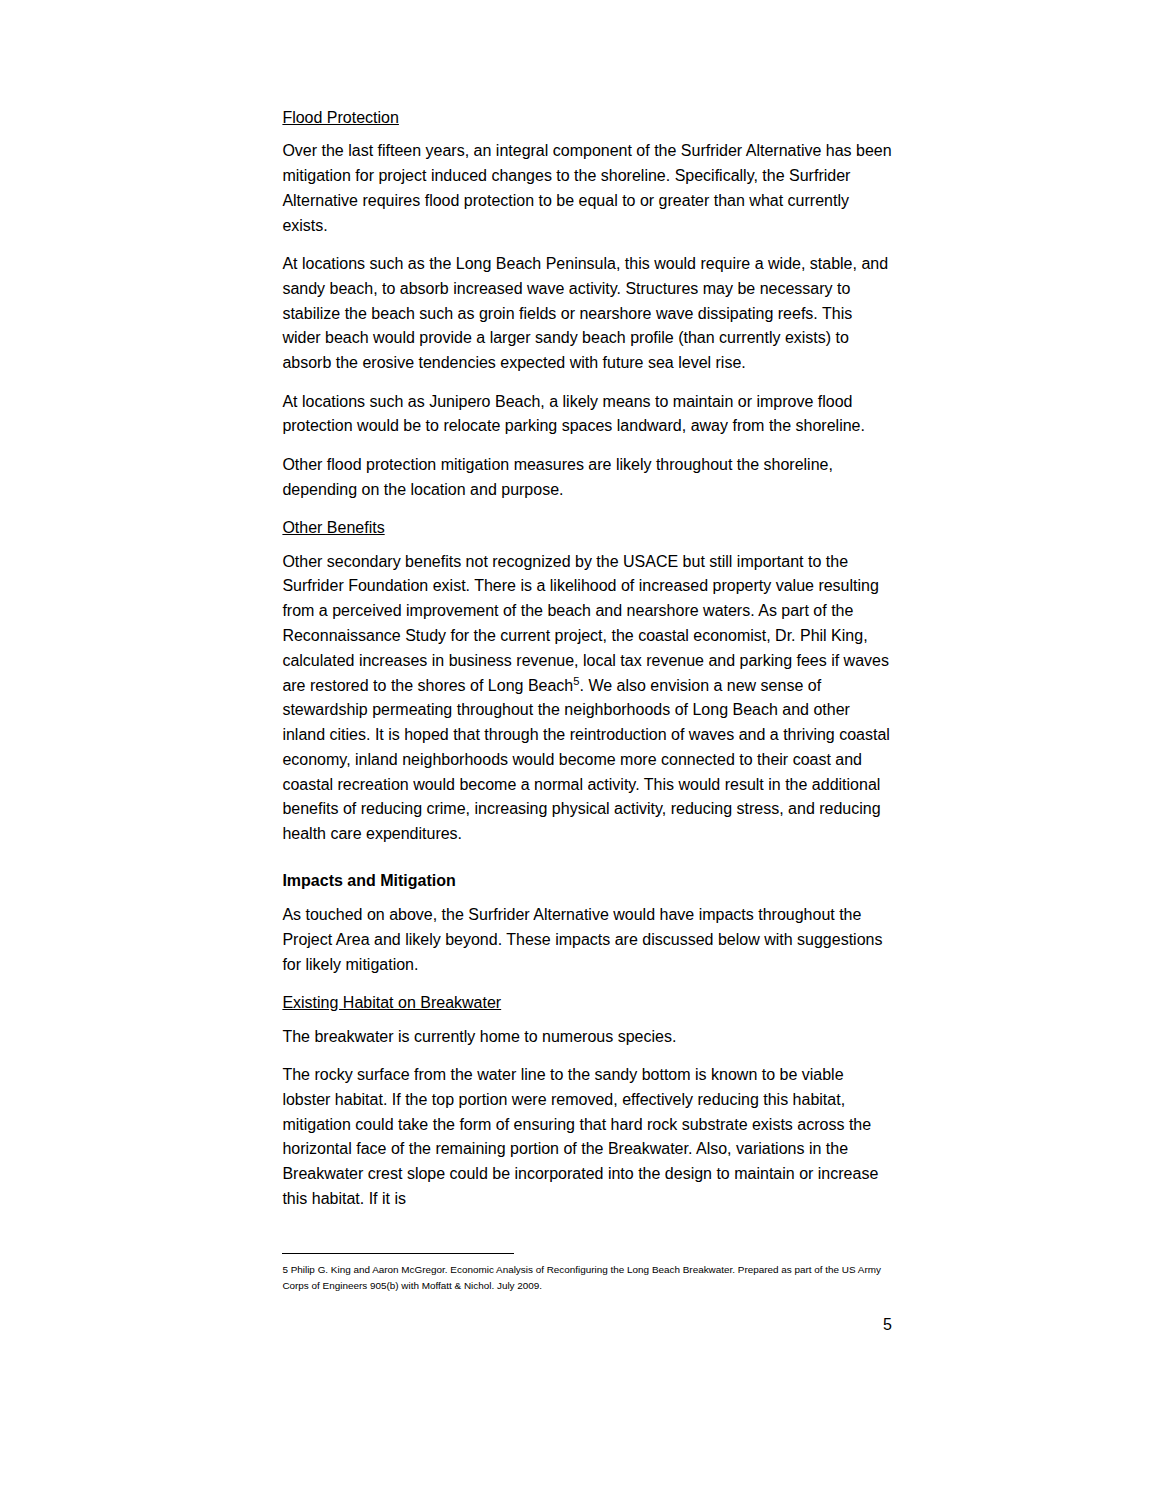Flood Protection
Over the last fifteen years, an integral component of the Surfrider Alternative has been mitigation for project induced changes to the shoreline. Specifically, the Surfrider Alternative requires flood protection to be equal to or greater than what currently exists.
At locations such as the Long Beach Peninsula, this would require a wide, stable, and sandy beach, to absorb increased wave activity. Structures may be necessary to stabilize the beach such as groin fields or nearshore wave dissipating reefs. This wider beach would provide a larger sandy beach profile (than currently exists) to absorb the erosive tendencies expected with future sea level rise.
At locations such as Junipero Beach, a likely means to maintain or improve flood protection would be to relocate parking spaces landward, away from the shoreline.
Other flood protection mitigation measures are likely throughout the shoreline, depending on the location and purpose.
Other Benefits
Other secondary benefits not recognized by the USACE but still important to the Surfrider Foundation exist. There is a likelihood of increased property value resulting from a perceived improvement of the beach and nearshore waters. As part of the Reconnaissance Study for the current project, the coastal economist, Dr. Phil King, calculated increases in business revenue, local tax revenue and parking fees if waves are restored to the shores of Long Beach5. We also envision a new sense of stewardship permeating throughout the neighborhoods of Long Beach and other inland cities. It is hoped that through the reintroduction of waves and a thriving coastal economy, inland neighborhoods would become more connected to their coast and coastal recreation would become a normal activity. This would result in the additional benefits of reducing crime, increasing physical activity, reducing stress, and reducing health care expenditures.
Impacts and Mitigation
As touched on above, the Surfrider Alternative would have impacts throughout the Project Area and likely beyond. These impacts are discussed below with suggestions for likely mitigation.
Existing Habitat on Breakwater
The breakwater is currently home to numerous species.
The rocky surface from the water line to the sandy bottom is known to be viable lobster habitat. If the top portion were removed, effectively reducing this habitat, mitigation could take the form of ensuring that hard rock substrate exists across the horizontal face of the remaining portion of the Breakwater. Also, variations in the Breakwater crest slope could be incorporated into the design to maintain or increase this habitat. If it is
5 Philip G. King and Aaron McGregor. Economic Analysis of Reconfiguring the Long Beach Breakwater. Prepared as part of the US Army Corps of Engineers 905(b) with Moffatt & Nichol. July 2009.
5